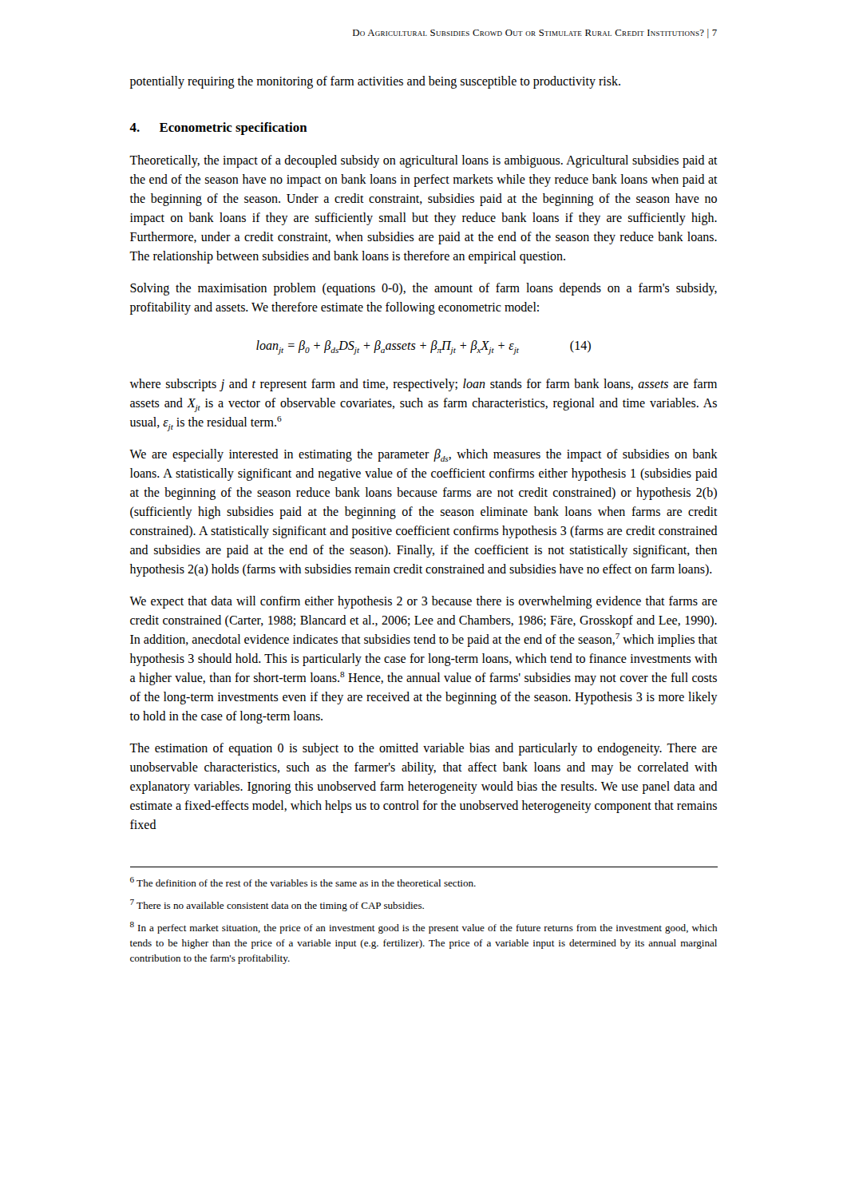Do Agricultural Subsidies Crowd Out or Stimulate Rural Credit Institutions? | 7
potentially requiring the monitoring of farm activities and being susceptible to productivity risk.
4. Econometric specification
Theoretically, the impact of a decoupled subsidy on agricultural loans is ambiguous. Agricultural subsidies paid at the end of the season have no impact on bank loans in perfect markets while they reduce bank loans when paid at the beginning of the season. Under a credit constraint, subsidies paid at the beginning of the season have no impact on bank loans if they are sufficiently small but they reduce bank loans if they are sufficiently high. Furthermore, under a credit constraint, when subsidies are paid at the end of the season they reduce bank loans. The relationship between subsidies and bank loans is therefore an empirical question.
Solving the maximisation problem (equations 0-0), the amount of farm loans depends on a farm's subsidy, profitability and assets. We therefore estimate the following econometric model:
loanjt = β0 + βdsDSjt + βaassets + βπΠjt + βxXjt + εjt (14)
where subscripts j and t represent farm and time, respectively; loan stands for farm bank loans, assets are farm assets and Xjt is a vector of observable covariates, such as farm characteristics, regional and time variables. As usual, εjt is the residual term.6
We are especially interested in estimating the parameter βds, which measures the impact of subsidies on bank loans. A statistically significant and negative value of the coefficient confirms either hypothesis 1 (subsidies paid at the beginning of the season reduce bank loans because farms are not credit constrained) or hypothesis 2(b) (sufficiently high subsidies paid at the beginning of the season eliminate bank loans when farms are credit constrained). A statistically significant and positive coefficient confirms hypothesis 3 (farms are credit constrained and subsidies are paid at the end of the season). Finally, if the coefficient is not statistically significant, then hypothesis 2(a) holds (farms with subsidies remain credit constrained and subsidies have no effect on farm loans).
We expect that data will confirm either hypothesis 2 or 3 because there is overwhelming evidence that farms are credit constrained (Carter, 1988; Blancard et al., 2006; Lee and Chambers, 1986; Färe, Grosskopf and Lee, 1990). In addition, anecdotal evidence indicates that subsidies tend to be paid at the end of the season,7 which implies that hypothesis 3 should hold. This is particularly the case for long-term loans, which tend to finance investments with a higher value, than for short-term loans.8 Hence, the annual value of farms' subsidies may not cover the full costs of the long-term investments even if they are received at the beginning of the season. Hypothesis 3 is more likely to hold in the case of long-term loans.
The estimation of equation 0 is subject to the omitted variable bias and particularly to endogeneity. There are unobservable characteristics, such as the farmer's ability, that affect bank loans and may be correlated with explanatory variables. Ignoring this unobserved farm heterogeneity would bias the results. We use panel data and estimate a fixed-effects model, which helps us to control for the unobserved heterogeneity component that remains fixed
6 The definition of the rest of the variables is the same as in the theoretical section.
7 There is no available consistent data on the timing of CAP subsidies.
8 In a perfect market situation, the price of an investment good is the present value of the future returns from the investment good, which tends to be higher than the price of a variable input (e.g. fertilizer). The price of a variable input is determined by its annual marginal contribution to the farm's profitability.